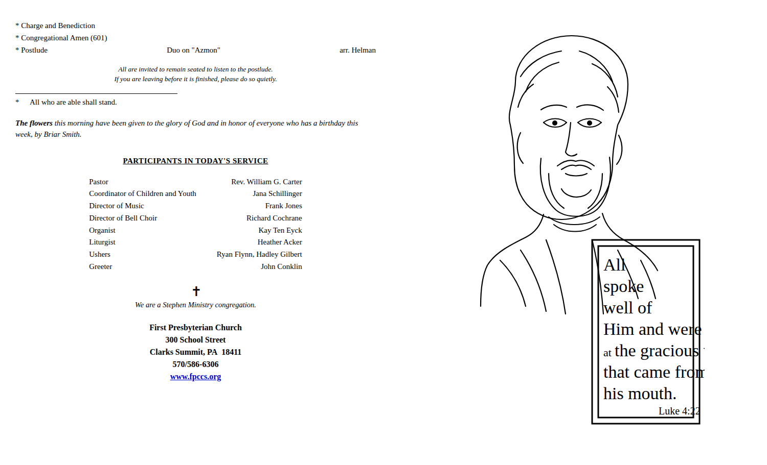* Charge and Benediction
* Congregational Amen (601)
* Postlude Duo on "Azmon" arr. Helman
All are invited to remain seated to listen to the postlude.
If you are leaving before it is finished, please do so quietly.
*All who are able shall stand.
The flowers this morning have been given to the glory of God and in honor of everyone who has a birthday this week, by Briar Smith.
PARTICIPANTS IN TODAY'S SERVICE
| Pastor | Rev. William G. Carter |
| Coordinator of Children and Youth | Jana Schillinger |
| Director of Music | Frank Jones |
| Director of Bell Choir | Richard Cochrane |
| Organist | Kay Ten Eyck |
| Liturgist | Heather Acker |
| Ushers | Ryan Flynn, Hadley Gilbert |
| Greeter | John Conklin |
✝
We are a Stephen Ministry congregation.
First Presbyterian Church
300 School Street
Clarks Summit, PA 18411
570/586-6306
www.fpccs.org
All spoke well of Him and were amazed at the gracious words that came from his mouth. Luke 4:22